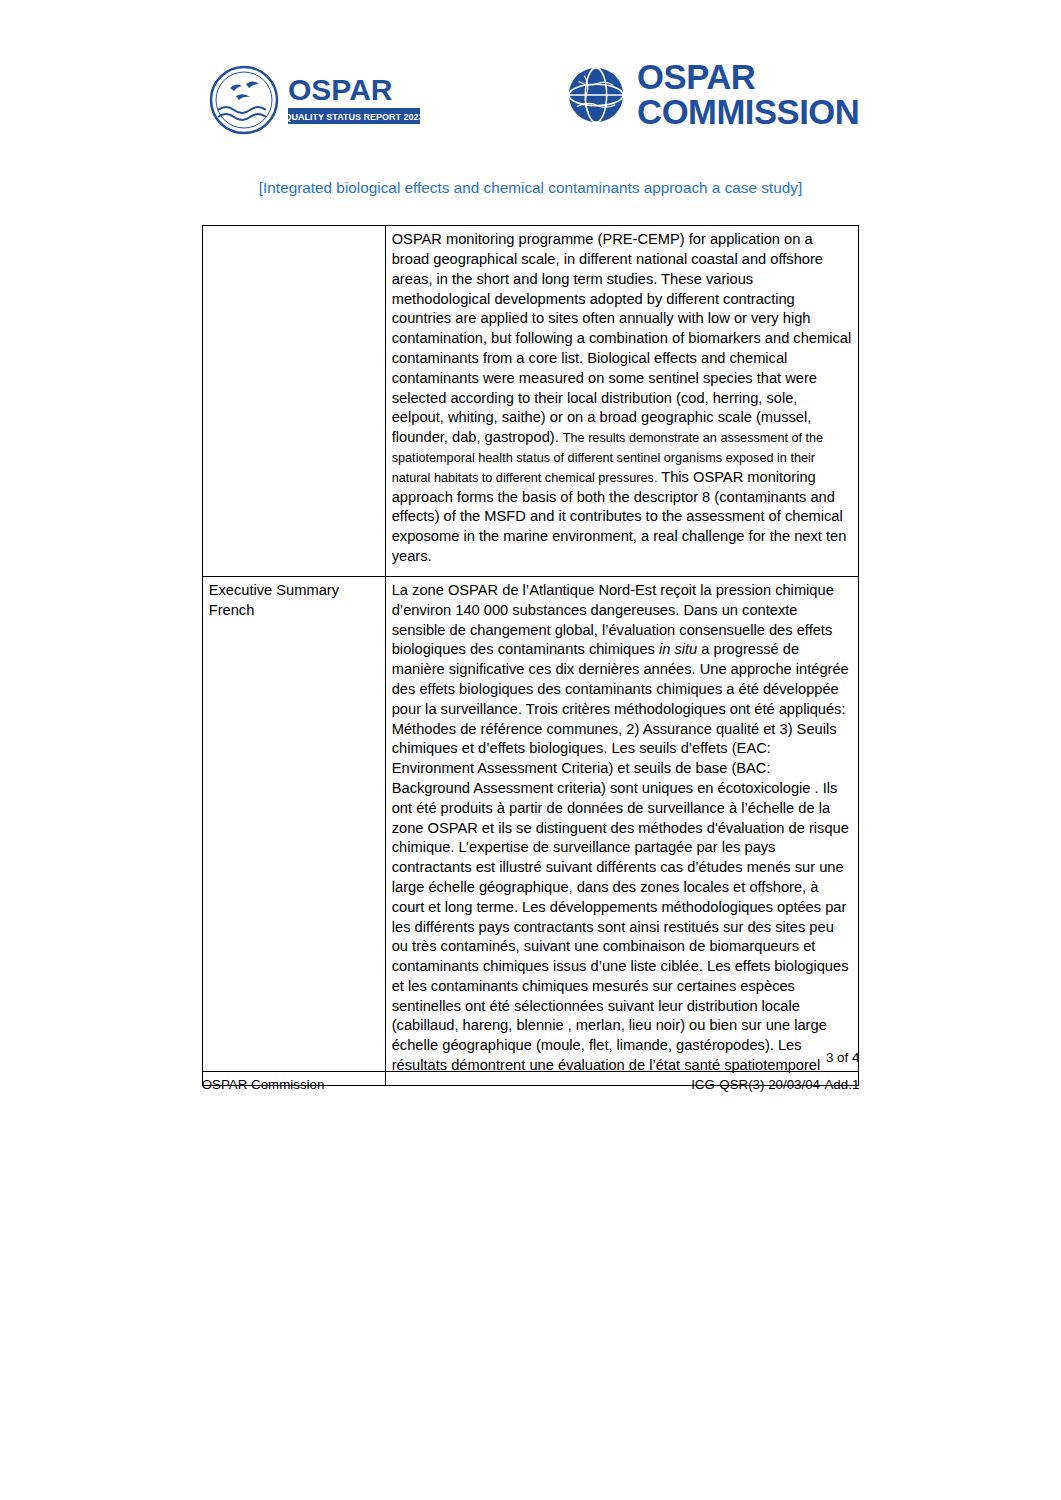OSPAR QUALITY STATUS REPORT 2023
OSPAR COMMISSION
[Integrated biological effects and chemical contaminants approach a case study]
| | OSPAR monitoring programme (PRE-CEMP) for application on a broad geographical scale, in different national coastal and offshore areas, in the short and long term studies. These various methodological developments adopted by different contracting countries are applied to sites often annually with low or very high contamination, but following a combination of biomarkers and chemical contaminants from a core list. Biological effects and chemical contaminants were measured on some sentinel species that were selected according to their local distribution (cod, herring, sole, eelpout, whiting, saithe) or on a broad geographic scale (mussel, flounder, dab, gastropod). The results demonstrate an assessment of the spatiotemporal health status of different sentinel organisms exposed in their natural habitats to different chemical pressures. This OSPAR monitoring approach forms the basis of both the descriptor 8 (contaminants and effects) of the MSFD and it contributes to the assessment of chemical exposome in the marine environment, a real challenge for the next ten years. |
| Executive Summary French | La zone OSPAR de l’Atlantique Nord-Est reçoit la pression chimique d’environ 140 000 substances dangereuses. Dans un contexte sensible de changement global, l’évaluation consensuelle des effets biologiques des contaminants chimiques in situ a progressé de manière significative ces dix dernières années. Une approche intégrée des effets biologiques des contaminants chimiques a été développée pour la surveillance. Trois critères méthodologiques ont été appliqués: Méthodes de référence communes, 2) Assurance qualité et 3) Seuils chimiques et d’effets biologiques. Les seuils d’effets (EAC: Environment Assessment Criteria) et seuils de base (BAC: Background Assessment criteria) sont uniques en écotoxicologie . Ils ont été produits à partir de données de surveillance à l’échelle de la zone OSPAR et ils se distinguent des méthodes d'évaluation de risque chimique. L’expertise de surveillance partagée par les pays contractants est illustré suivant différents cas d’études menés sur une large échelle géographique, dans des zones locales et offshore, à court et long terme. Les développements méthodologiques optées par les différents pays contractants sont ainsi restitués sur des sites peu ou très contaminés, suivant une combinaison de biomarqueurs et contaminants chimiques issus d’une liste ciblée. Les effets biologiques et les contaminants chimiques mesurés sur certaines espèces sentinelles ont été sélectionnées suivant leur distribution locale (cabillaud, hareng, blennie , merlan, lieu noir) ou bien sur une large échelle géographique (moule, flet, limande, gastéropodes). Les résultats démontrent une évaluation de l’état santé spatiotemporel |
3 of 4
OSPAR Commission ICG-QSR(3) 20/03/04-Add.1